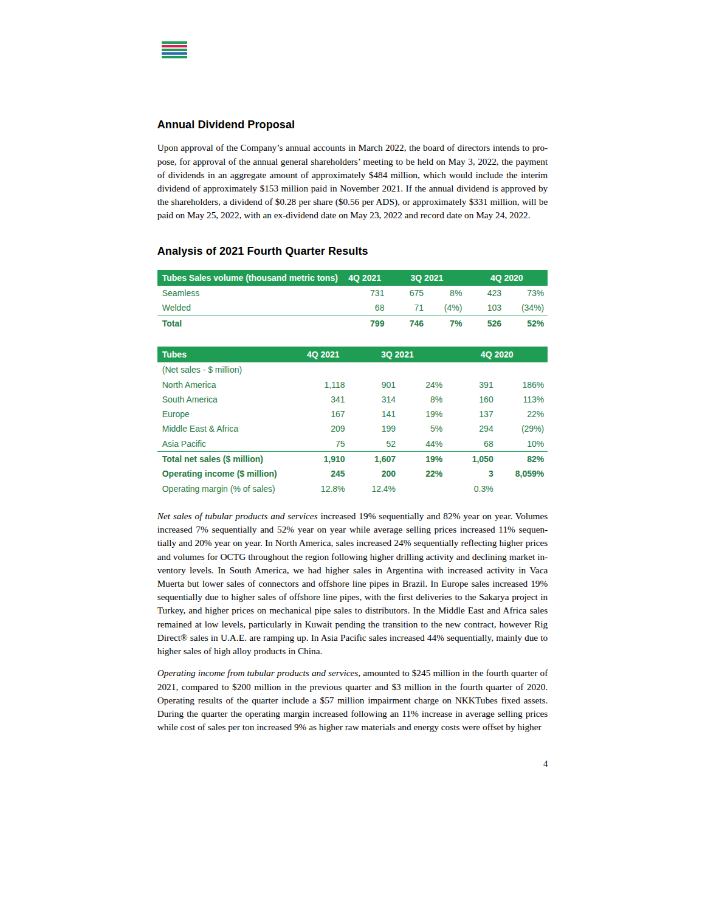Annual Dividend Proposal
Upon approval of the Company’s annual accounts in March 2022, the board of directors intends to propose, for approval of the annual general shareholders’ meeting to be held on May 3, 2022, the payment of dividends in an aggregate amount of approximately $484 million, which would include the interim dividend of approximately $153 million paid in November 2021. If the annual dividend is approved by the shareholders, a dividend of $0.28 per share ($0.56 per ADS), or approximately $331 million, will be paid on May 25, 2022, with an ex-dividend date on May 23, 2022 and record date on May 24, 2022.
Analysis of 2021 Fourth Quarter Results
| Tubes Sales volume (thousand metric tons) | 4Q 2021 | 3Q 2021 | 4Q 2020 |
| --- | --- | --- | --- |
| Seamless | 731 | 675 | 8% | 423 | 73% |
| Welded | 68 | 71 | (4%) | 103 | (34%) |
| Total | 799 | 746 | 7% | 526 | 52% |
| Tubes | 4Q 2021 | 3Q 2021 | 4Q 2020 |
| --- | --- | --- | --- |
| (Net sales - $ million) | | | | | |
| North America | 1,118 | 901 | 24% | 391 | 186% |
| South America | 341 | 314 | 8% | 160 | 113% |
| Europe | 167 | 141 | 19% | 137 | 22% |
| Middle East & Africa | 209 | 199 | 5% | 294 | (29%) |
| Asia Pacific | 75 | 52 | 44% | 68 | 10% |
| Total net sales ($ million) | 1,910 | 1,607 | 19% | 1,050 | 82% |
| Operating income ($ million) | 245 | 200 | 22% | 3 | 8,059% |
| Operating margin (% of sales) | 12.8% | 12.4% | | 0.3% | |
Net sales of tubular products and services increased 19% sequentially and 82% year on year. Volumes increased 7% sequentially and 52% year on year while average selling prices increased 11% sequentially and 20% year on year. In North America, sales increased 24% sequentially reflecting higher prices and volumes for OCTG throughout the region following higher drilling activity and declining market inventory levels. In South America, we had higher sales in Argentina with increased activity in Vaca Muerta but lower sales of connectors and offshore line pipes in Brazil. In Europe sales increased 19% sequentially due to higher sales of offshore line pipes, with the first deliveries to the Sakarya project in Turkey, and higher prices on mechanical pipe sales to distributors. In the Middle East and Africa sales remained at low levels, particularly in Kuwait pending the transition to the new contract, however Rig Direct® sales in U.A.E. are ramping up. In Asia Pacific sales increased 44% sequentially, mainly due to higher sales of high alloy products in China.
Operating income from tubular products and services, amounted to $245 million in the fourth quarter of 2021, compared to $200 million in the previous quarter and $3 million in the fourth quarter of 2020. Operating results of the quarter include a $57 million impairment charge on NKKTubes fixed assets. During the quarter the operating margin increased following an 11% increase in average selling prices while cost of sales per ton increased 9% as higher raw materials and energy costs were offset by higher
4